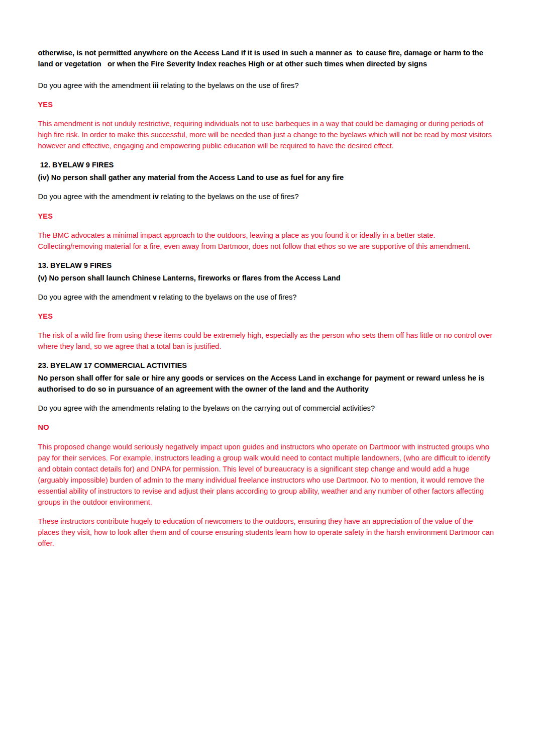otherwise, is not permitted anywhere on the Access Land if it is used in such a manner as to cause fire, damage or harm to the land or vegetation or when the Fire Severity Index reaches High or at other such times when directed by signs
Do you agree with the amendment iii relating to the byelaws on the use of fires?
YES
This amendment is not unduly restrictive, requiring individuals not to use barbeques in a way that could be damaging or during periods of high fire risk. In order to make this successful, more will be needed than just a change to the byelaws which will not be read by most visitors however and effective, engaging and empowering public education will be required to have the desired effect.
12. BYELAW 9 FIRES
(iv) No person shall gather any material from the Access Land to use as fuel for any fire
Do you agree with the amendment iv relating to the byelaws on the use of fires?
YES
The BMC advocates a minimal impact approach to the outdoors, leaving a place as you found it or ideally in a better state. Collecting/removing material for a fire, even away from Dartmoor, does not follow that ethos so we are supportive of this amendment.
13. BYELAW 9 FIRES
(v) No person shall launch Chinese Lanterns, fireworks or flares from the Access Land
Do you agree with the amendment v relating to the byelaws on the use of fires?
YES
The risk of a wild fire from using these items could be extremely high, especially as the person who sets them off has little or no control over where they land, so we agree that a total ban is justified.
23. BYELAW 17 COMMERCIAL ACTIVITIES
No person shall offer for sale or hire any goods or services on the Access Land in exchange for payment or reward unless he is authorised to do so in pursuance of an agreement with the owner of the land and the Authority
Do you agree with the amendments relating to the byelaws on the carrying out of commercial activities?
NO
This proposed change would seriously negatively impact upon guides and instructors who operate on Dartmoor with instructed groups who pay for their services. For example, instructors leading a group walk would need to contact multiple landowners, (who are difficult to identify and obtain contact details for) and DNPA for permission. This level of bureaucracy is a significant step change and would add a huge (arguably impossible) burden of admin to the many individual freelance instructors who use Dartmoor. No to mention, it would remove the essential ability of instructors to revise and adjust their plans according to group ability, weather and any number of other factors affecting groups in the outdoor environment.
These instructors contribute hugely to education of newcomers to the outdoors, ensuring they have an appreciation of the value of the places they visit, how to look after them and of course ensuring students learn how to operate safety in the harsh environment Dartmoor can offer.